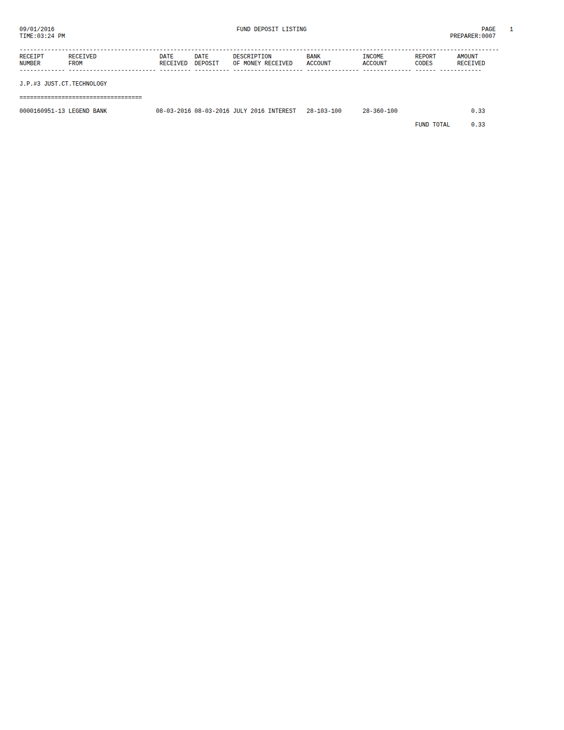09/01/2016 FUND DEPOSIT LISTING PAGE 1 TIME:03:24 PM PREPARER:0007 ----------------------------------------------------------------------------------------------------------------------------------------- RECEIPT RECEIVED DATE DATE DESCRIPTION BANK INCOME REPORT AMOUNT NUMBER FROM RECEIVED DEPOSIT OF MONEY RECEIVED ACCOUNT ACCOUNT CODES RECEIVED ------------- ------------------------- --------- ---------- -------------------- --------------- -------------- ------ ------------ J.P.#3 JUST.CT.TECHNOLOGY =================================== 0000160951-13 LEGEND BANK 08-03-2016 08-03-2016 JULY 2016 INTEREST 28-103-100 28-360-100 0.33 FUND TOTAL 0.33